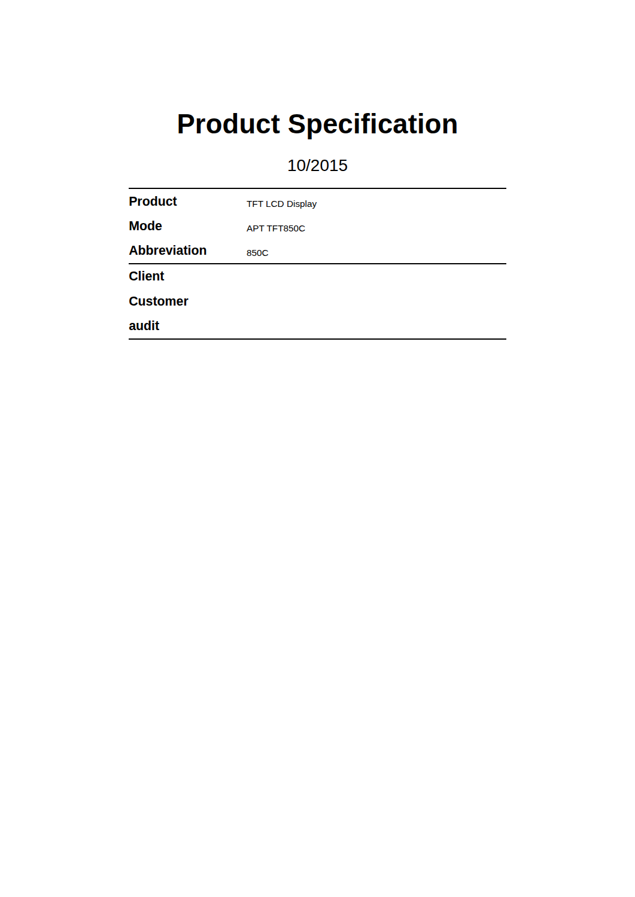Product Specification
10/2015
| Product | TFT LCD Display |
| Mode | APT TFT850C |
| Abbreviation | 850C |
| Client | |
| Customer | |
| audit | |